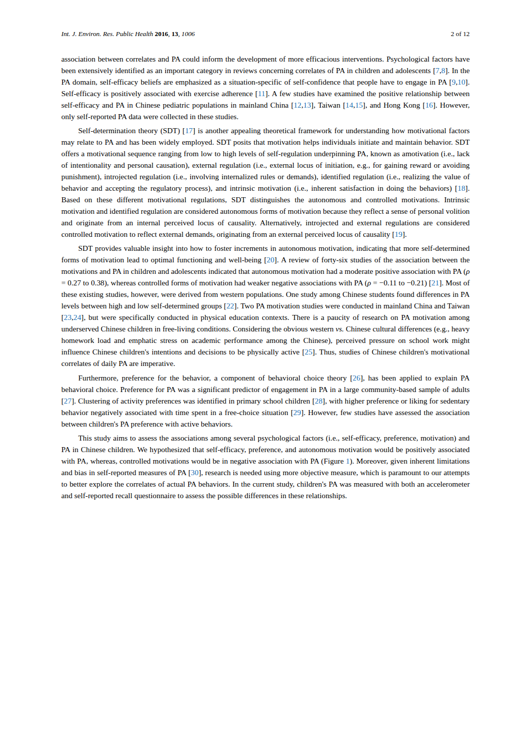Int. J. Environ. Res. Public Health 2016, 13, 1006
2 of 12
association between correlates and PA could inform the development of more efficacious interventions. Psychological factors have been extensively identified as an important category in reviews concerning correlates of PA in children and adolescents [7,8]. In the PA domain, self-efficacy beliefs are emphasized as a situation-specific of self-confidence that people have to engage in PA [9,10]. Self-efficacy is positively associated with exercise adherence [11]. A few studies have examined the positive relationship between self-efficacy and PA in Chinese pediatric populations in mainland China [12,13], Taiwan [14,15], and Hong Kong [16]. However, only self-reported PA data were collected in these studies.
Self-determination theory (SDT) [17] is another appealing theoretical framework for understanding how motivational factors may relate to PA and has been widely employed. SDT posits that motivation helps individuals initiate and maintain behavior. SDT offers a motivational sequence ranging from low to high levels of self-regulation underpinning PA, known as amotivation (i.e., lack of intentionality and personal causation), external regulation (i.e., external locus of initiation, e.g., for gaining reward or avoiding punishment), introjected regulation (i.e., involving internalized rules or demands), identified regulation (i.e., realizing the value of behavior and accepting the regulatory process), and intrinsic motivation (i.e., inherent satisfaction in doing the behaviors) [18]. Based on these different motivational regulations, SDT distinguishes the autonomous and controlled motivations. Intrinsic motivation and identified regulation are considered autonomous forms of motivation because they reflect a sense of personal volition and originate from an internal perceived locus of causality. Alternatively, introjected and external regulations are considered controlled motivation to reflect external demands, originating from an external perceived locus of causality [19].
SDT provides valuable insight into how to foster increments in autonomous motivation, indicating that more self-determined forms of motivation lead to optimal functioning and well-being [20]. A review of forty-six studies of the association between the motivations and PA in children and adolescents indicated that autonomous motivation had a moderate positive association with PA (ρ = 0.27 to 0.38), whereas controlled forms of motivation had weaker negative associations with PA (ρ = −0.11 to −0.21) [21]. Most of these existing studies, however, were derived from western populations. One study among Chinese students found differences in PA levels between high and low self-determined groups [22]. Two PA motivation studies were conducted in mainland China and Taiwan [23,24], but were specifically conducted in physical education contexts. There is a paucity of research on PA motivation among underserved Chinese children in free-living conditions. Considering the obvious western vs. Chinese cultural differences (e.g., heavy homework load and emphatic stress on academic performance among the Chinese), perceived pressure on school work might influence Chinese children's intentions and decisions to be physically active [25]. Thus, studies of Chinese children's motivational correlates of daily PA are imperative.
Furthermore, preference for the behavior, a component of behavioral choice theory [26], has been applied to explain PA behavioral choice. Preference for PA was a significant predictor of engagement in PA in a large community-based sample of adults [27]. Clustering of activity preferences was identified in primary school children [28], with higher preference or liking for sedentary behavior negatively associated with time spent in a free-choice situation [29]. However, few studies have assessed the association between children's PA preference with active behaviors.
This study aims to assess the associations among several psychological factors (i.e., self-efficacy, preference, motivation) and PA in Chinese children. We hypothesized that self-efficacy, preference, and autonomous motivation would be positively associated with PA, whereas, controlled motivations would be in negative association with PA (Figure 1). Moreover, given inherent limitations and bias in self-reported measures of PA [30], research is needed using more objective measure, which is paramount to our attempts to better explore the correlates of actual PA behaviors. In the current study, children's PA was measured with both an accelerometer and self-reported recall questionnaire to assess the possible differences in these relationships.